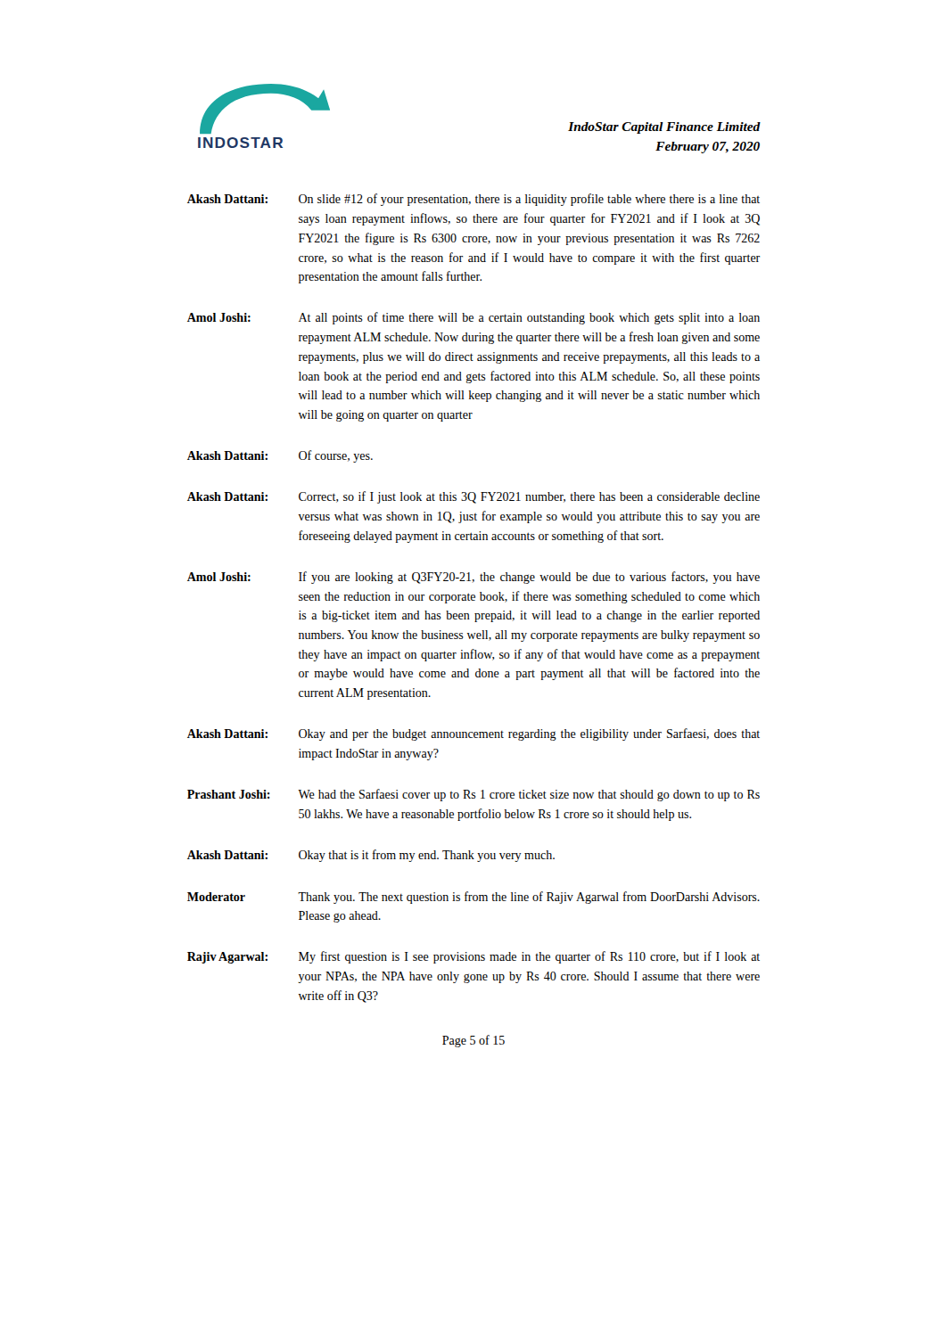INDOSTAR
IndoStar Capital Finance Limited
February 07, 2020
| Akash Dattani: | On slide #12 of your presentation, there is a liquidity profile table where there is a line that says loan repayment inflows, so there are four quarter for FY2021 and if I look at 3Q FY2021 the figure is Rs 6300 crore, now in your previous presentation it was Rs 7262 crore, so what is the reason for and if I would have to compare it with the first quarter presentation the amount falls further. |
| Amol Joshi: | At all points of time there will be a certain outstanding book which gets split into a loan repayment ALM schedule. Now during the quarter there will be a fresh loan given and some repayments, plus we will do direct assignments and receive prepayments, all this leads to a loan book at the period end and gets factored into this ALM schedule. So, all these points will lead to a number which will keep changing and it will never be a static number which will be going on quarter on quarter |
| Akash Dattani: | Of course, yes. |
| Akash Dattani: | Correct, so if I just look at this 3Q FY2021 number, there has been a considerable decline versus what was shown in 1Q, just for example so would you attribute this to say you are foreseeing delayed payment in certain accounts or something of that sort. |
| Amol Joshi: | If you are looking at Q3FY20-21, the change would be due to various factors, you have seen the reduction in our corporate book, if there was something scheduled to come which is a big-ticket item and has been prepaid, it will lead to a change in the earlier reported numbers. You know the business well, all my corporate repayments are bulky repayment so they have an impact on quarter inflow, so if any of that would have come as a prepayment or maybe would have come and done a part payment all that will be factored into the current ALM presentation. |
| Akash Dattani: | Okay and per the budget announcement regarding the eligibility under Sarfaesi, does that impact IndoStar in anyway? |
| Prashant Joshi: | We had the Sarfaesi cover up to Rs 1 crore ticket size now that should go down to up to Rs 50 lakhs. We have a reasonable portfolio below Rs 1 crore so it should help us. |
| Akash Dattani: | Okay that is it from my end. Thank you very much. |
| Moderator | Thank you. The next question is from the line of Rajiv Agarwal from DoorDarshi Advisors. Please go ahead. |
| Rajiv Agarwal: | My first question is I see provisions made in the quarter of Rs 110 crore, but if I look at your NPAs, the NPA have only gone up by Rs 40 crore. Should I assume that there were write off in Q3? |
Page 5 of 15